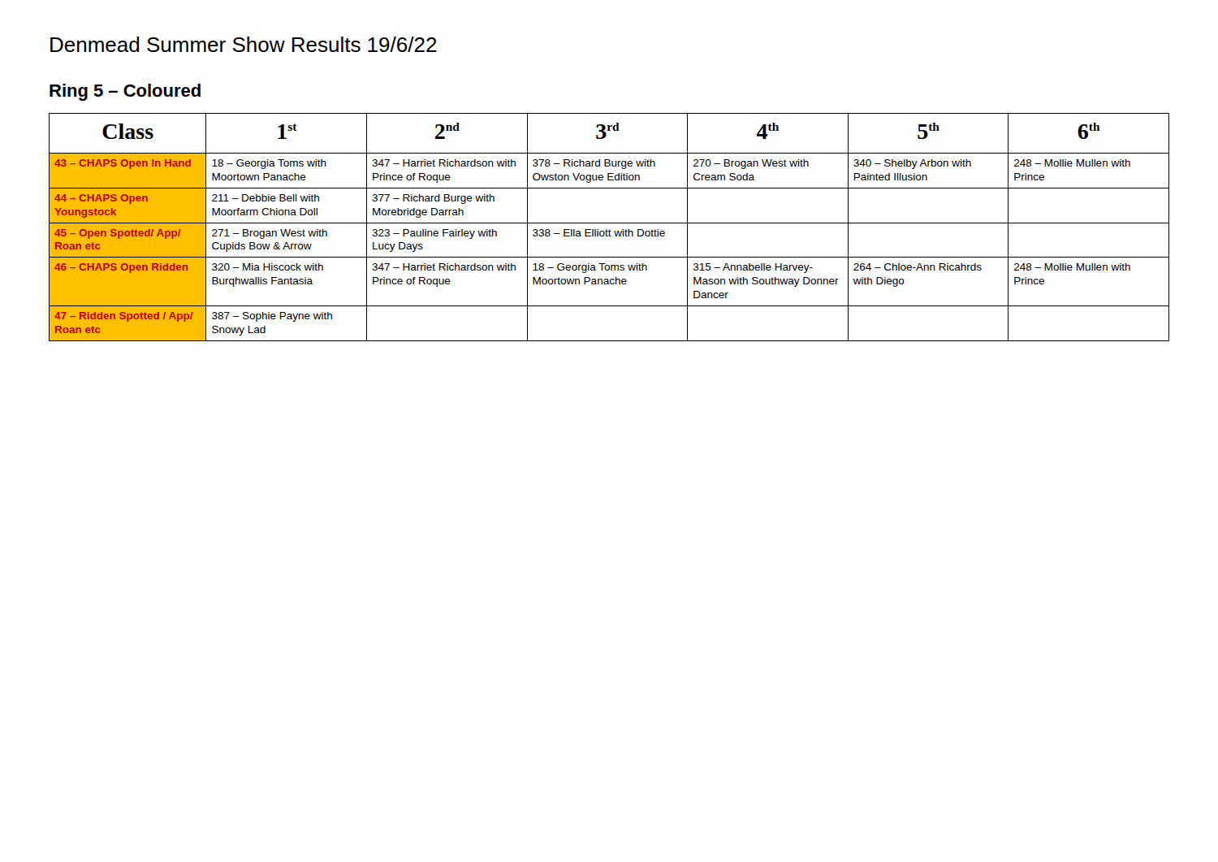Denmead Summer Show Results 19/6/22
Ring 5 – Coloured
| Class | 1 st | 2 nd | 3 rd | 4 th | 5 th | 6 th |
| --- | --- | --- | --- | --- | --- | --- |
| 43 – CHAPS Open In Hand | 18 – Georgia Toms with Moortown Panache | 347 – Harriet Richardson with Prince of Roque | 378 – Richard Burge with Owston Vogue Edition | 270 – Brogan West with Cream Soda | 340 – Shelby Arbon with Painted Illusion | 248 – Mollie Mullen with Prince |
| 44 – CHAPS Open Youngstock | 211 – Debbie Bell with Moorfarm Chiona Doll | 377 – Richard Burge with Morebridge Darrah | | | | |
| 45 – Open Spotted/ App/ Roan etc | 271 – Brogan West with Cupids Bow & Arrow | 323 – Pauline Fairley with Lucy Days | 338 – Ella Elliott with Dottie | | | |
| 46 – CHAPS Open Ridden | 320 – Mia Hiscock with Burqhwallis Fantasia | 347 – Harriet Richardson with Prince of Roque | 18 – Georgia Toms with Moortown Panache | 315 – Annabelle Harvey-Mason with Southway Donner Dancer | 264 – Chloe-Ann Ricahrds with Diego | 248 – Mollie Mullen with Prince |
| 47 – Ridden Spotted / App/ Roan etc | 387 – Sophie Payne with Snowy Lad | | | | | |